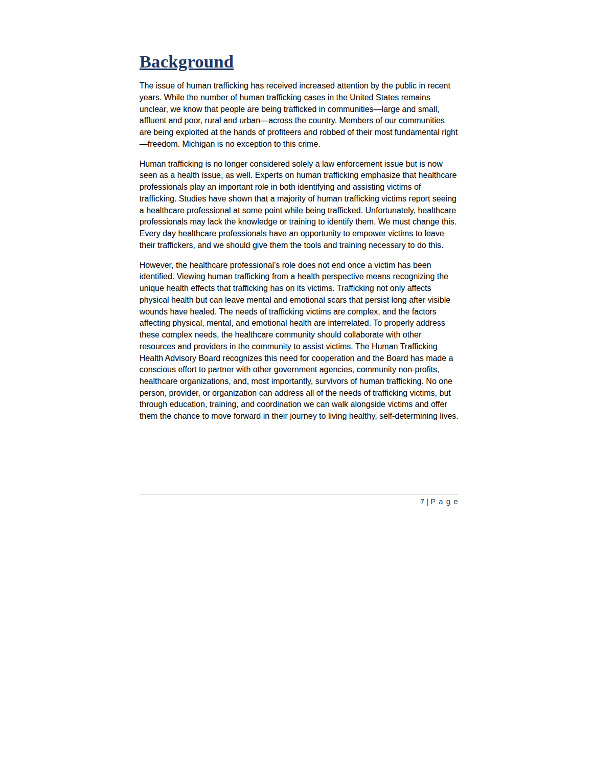Background
The issue of human trafficking has received increased attention by the public in recent years. While the number of human trafficking cases in the United States remains unclear, we know that people are being trafficked in communities—large and small, affluent and poor, rural and urban—across the country. Members of our communities are being exploited at the hands of profiteers and robbed of their most fundamental right—freedom. Michigan is no exception to this crime.
Human trafficking is no longer considered solely a law enforcement issue but is now seen as a health issue, as well. Experts on human trafficking emphasize that healthcare professionals play an important role in both identifying and assisting victims of trafficking. Studies have shown that a majority of human trafficking victims report seeing a healthcare professional at some point while being trafficked. Unfortunately, healthcare professionals may lack the knowledge or training to identify them. We must change this. Every day healthcare professionals have an opportunity to empower victims to leave their traffickers, and we should give them the tools and training necessary to do this.
However, the healthcare professional’s role does not end once a victim has been identified. Viewing human trafficking from a health perspective means recognizing the unique health effects that trafficking has on its victims. Trafficking not only affects physical health but can leave mental and emotional scars that persist long after visible wounds have healed. The needs of trafficking victims are complex, and the factors affecting physical, mental, and emotional health are interrelated. To properly address these complex needs, the healthcare community should collaborate with other resources and providers in the community to assist victims. The Human Trafficking Health Advisory Board recognizes this need for cooperation and the Board has made a conscious effort to partner with other government agencies, community non-profits, healthcare organizations, and, most importantly, survivors of human trafficking. No one person, provider, or organization can address all of the needs of trafficking victims, but through education, training, and coordination we can walk alongside victims and offer them the chance to move forward in their journey to living healthy, self-determining lives.
7 | P a g e